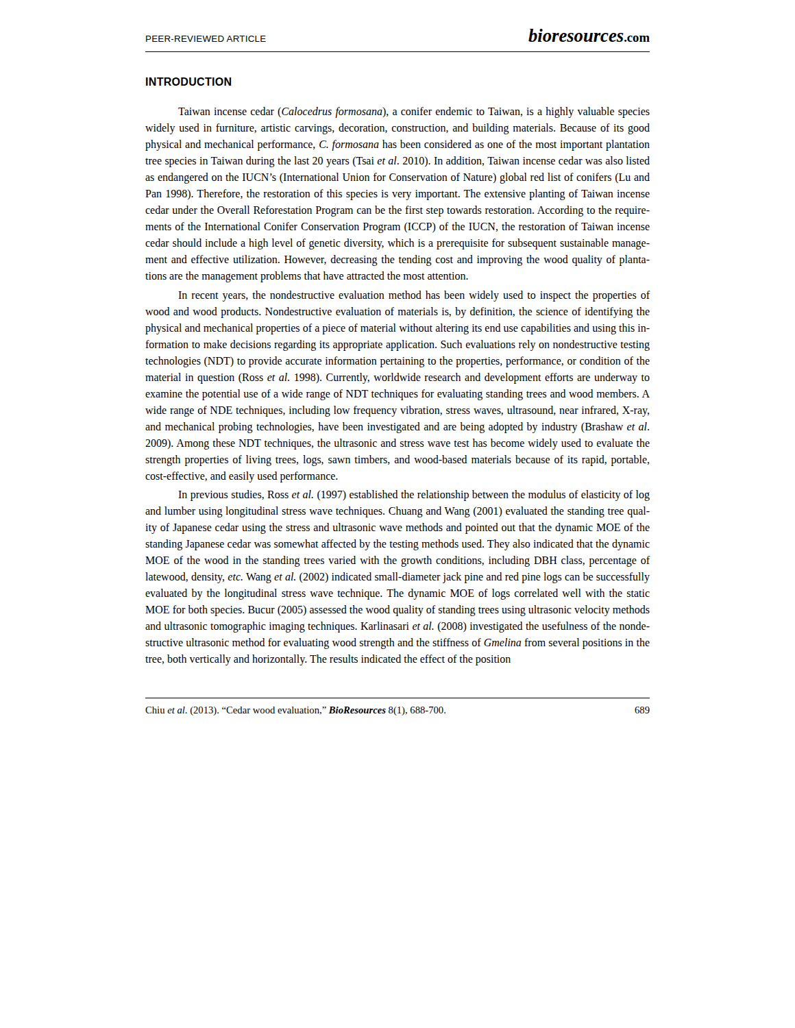PEER-REVIEWED ARTICLE bioresources.com
INTRODUCTION
Taiwan incense cedar (Calocedrus formosana), a conifer endemic to Taiwan, is a highly valuable species widely used in furniture, artistic carvings, decoration, construction, and building materials. Because of its good physical and mechanical performance, C. formosana has been considered as one of the most important plantation tree species in Taiwan during the last 20 years (Tsai et al. 2010). In addition, Taiwan incense cedar was also listed as endangered on the IUCN’s (International Union for Conservation of Nature) global red list of conifers (Lu and Pan 1998). Therefore, the restoration of this species is very important. The extensive planting of Taiwan incense cedar under the Overall Reforestation Program can be the first step towards restoration. According to the requirements of the International Conifer Conservation Program (ICCP) of the IUCN, the restoration of Taiwan incense cedar should include a high level of genetic diversity, which is a prerequisite for subsequent sustainable management and effective utilization. However, decreasing the tending cost and improving the wood quality of plantations are the management problems that have attracted the most attention.
In recent years, the nondestructive evaluation method has been widely used to inspect the properties of wood and wood products. Nondestructive evaluation of materials is, by definition, the science of identifying the physical and mechanical properties of a piece of material without altering its end use capabilities and using this information to make decisions regarding its appropriate application. Such evaluations rely on nondestructive testing technologies (NDT) to provide accurate information pertaining to the properties, performance, or condition of the material in question (Ross et al. 1998). Currently, worldwide research and development efforts are underway to examine the potential use of a wide range of NDT techniques for evaluating standing trees and wood members. A wide range of NDE techniques, including low frequency vibration, stress waves, ultrasound, near infrared, X-ray, and mechanical probing technologies, have been investigated and are being adopted by industry (Brashaw et al. 2009). Among these NDT techniques, the ultrasonic and stress wave test has become widely used to evaluate the strength properties of living trees, logs, sawn timbers, and wood-based materials because of its rapid, portable, cost-effective, and easily used performance.
In previous studies, Ross et al. (1997) established the relationship between the modulus of elasticity of log and lumber using longitudinal stress wave techniques. Chuang and Wang (2001) evaluated the standing tree quality of Japanese cedar using the stress and ultrasonic wave methods and pointed out that the dynamic MOE of the standing Japanese cedar was somewhat affected by the testing methods used. They also indicated that the dynamic MOE of the wood in the standing trees varied with the growth conditions, including DBH class, percentage of latewood, density, etc. Wang et al. (2002) indicated small-diameter jack pine and red pine logs can be successfully evaluated by the longitudinal stress wave technique. The dynamic MOE of logs correlated well with the static MOE for both species. Bucur (2005) assessed the wood quality of standing trees using ultrasonic velocity methods and ultrasonic tomographic imaging techniques. Karlinasari et al. (2008) investigated the usefulness of the nondestructive ultrasonic method for evaluating wood strength and the stiffness of Gmelina from several positions in the tree, both vertically and horizontally. The results indicated the effect of the position
Chiu et al. (2013). “Cedar wood evaluation,” BioResources 8(1), 688-700. 689